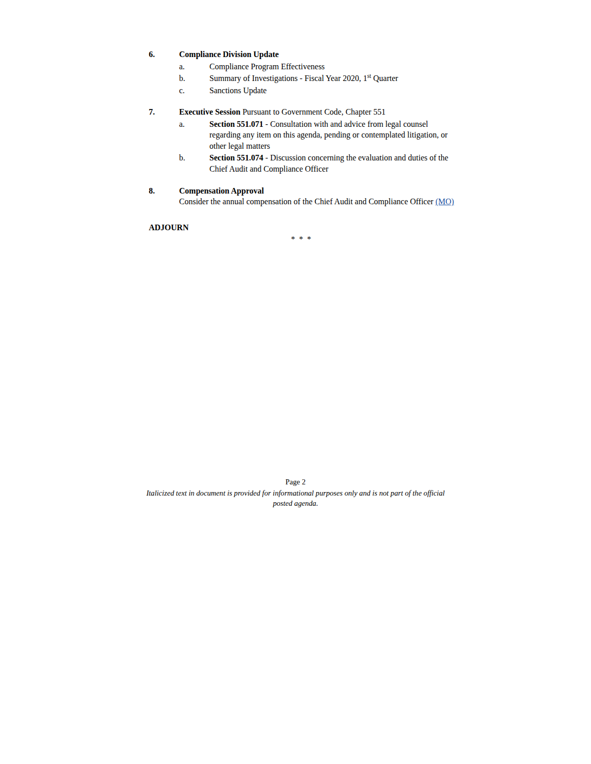6.
Compliance Division Update
a.
Compliance Program Effectiveness
b.
Summary of Investigations - Fiscal Year 2020, 1st Quarter
c.
Sanctions Update
7.
Executive Session Pursuant to Government Code, Chapter 551
a.
Section 551.071 - Consultation with and advice from legal counsel regarding any item on this agenda, pending or contemplated litigation, or other legal matters
b.
Section 551.074 - Discussion concerning the evaluation and duties of the Chief Audit and Compliance Officer
8.
Compensation Approval
Consider the annual compensation of the Chief Audit and Compliance Officer (MO)
ADJOURN
* * *
Page 2
Italicized text in document is provided for informational purposes only and is not part of the official posted agenda.